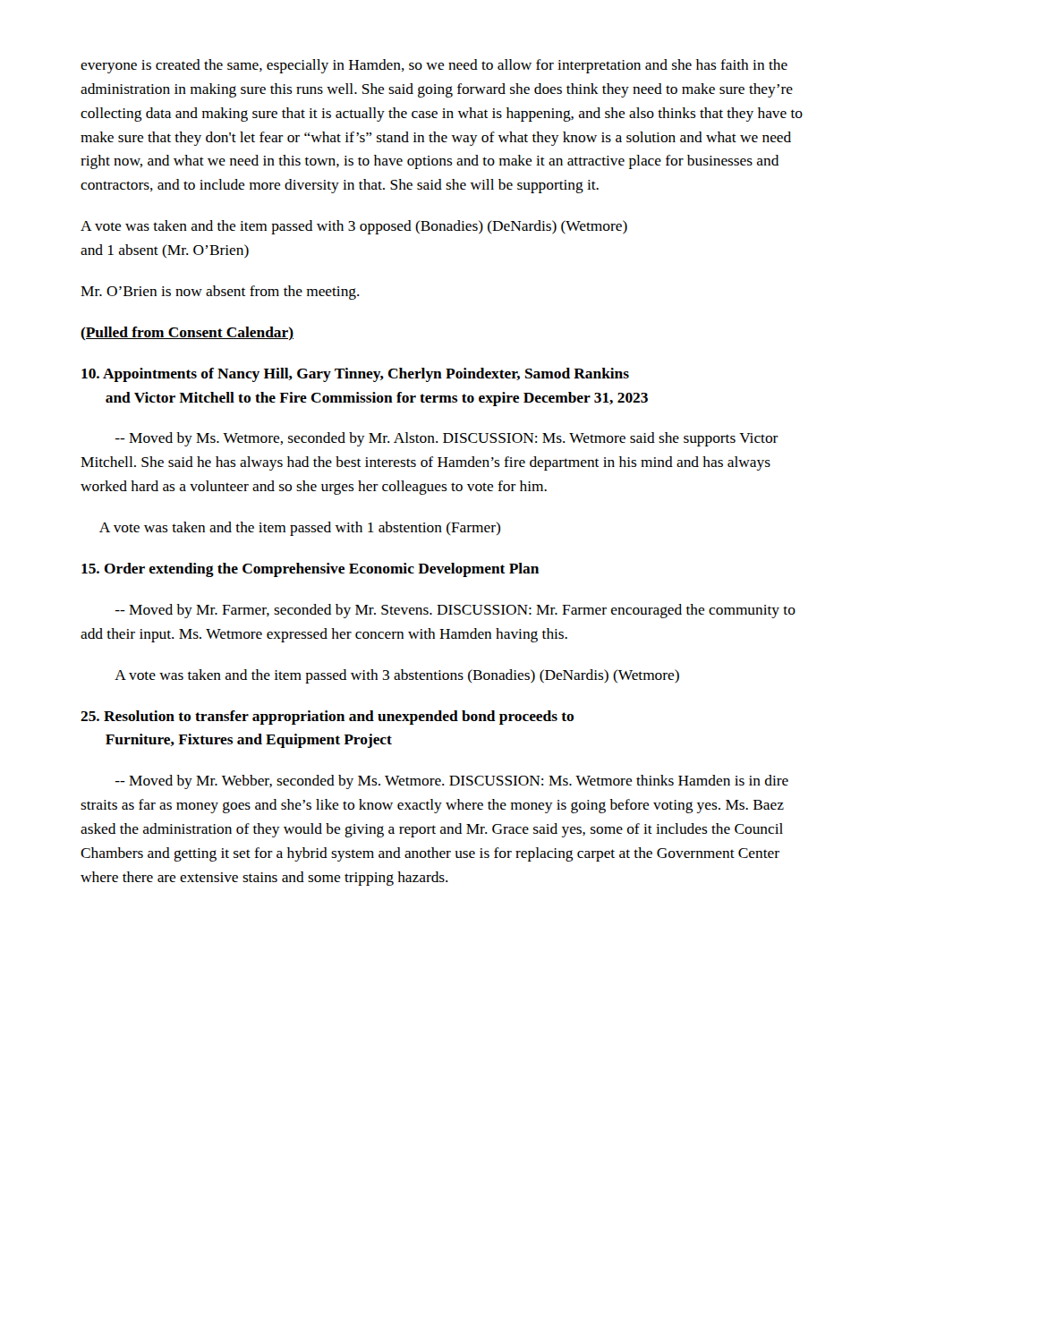everyone is created the same, especially in Hamden, so we need to allow for interpretation and she has faith in the administration in making sure this runs well. She said going forward she does think they need to make sure they’re collecting data and making sure that it is actually the case in what is happening, and she also thinks that they have to make sure that they don't let fear or “what if’s” stand in the way of what they know is a solution and what we need right now, and what we need in this town, is to have options and to make it an attractive place for businesses and contractors, and to include more diversity in that. She said she will be supporting it.
A vote was taken and the item passed with 3 opposed (Bonadies) (DeNardis) (Wetmore)
and 1 absent (Mr. O’Brien)
Mr. O’Brien is now absent from the meeting.
(Pulled from Consent Calendar)
10. Appointments of Nancy Hill, Gary Tinney, Cherlyn Poindexter, Samod Rankinsand Victor Mitchell to the Fire Commission for terms to expire December 31, 2023
-- Moved by Ms. Wetmore, seconded by Mr. Alston. DISCUSSION: Ms. Wetmore said she supports Victor Mitchell. She said he has always had the best interests of Hamden’s fire department in his mind and has always worked hard as a volunteer and so she urges her colleagues to vote for him.
A vote was taken and the item passed with 1 abstention (Farmer)
15. Order extending the Comprehensive Economic Development Plan
-- Moved by Mr. Farmer, seconded by Mr. Stevens. DISCUSSION: Mr. Farmer encouraged the community to add their input. Ms. Wetmore expressed her concern with Hamden having this.
A vote was taken and the item passed with 3 abstentions (Bonadies) (DeNardis) (Wetmore)
25. Resolution to transfer appropriation and unexpended bond proceeds toFurniture, Fixtures and Equipment Project
-- Moved by Mr. Webber, seconded by Ms. Wetmore. DISCUSSION: Ms. Wetmore thinks Hamden is in dire straits as far as money goes and she’s like to know exactly where the money is going before voting yes. Ms. Baez asked the administration of they would be giving a report and Mr. Grace said yes, some of it includes the Council Chambers and getting it set for a hybrid system and another use is for replacing carpet at the Government Center where there are extensive stains and some tripping hazards.